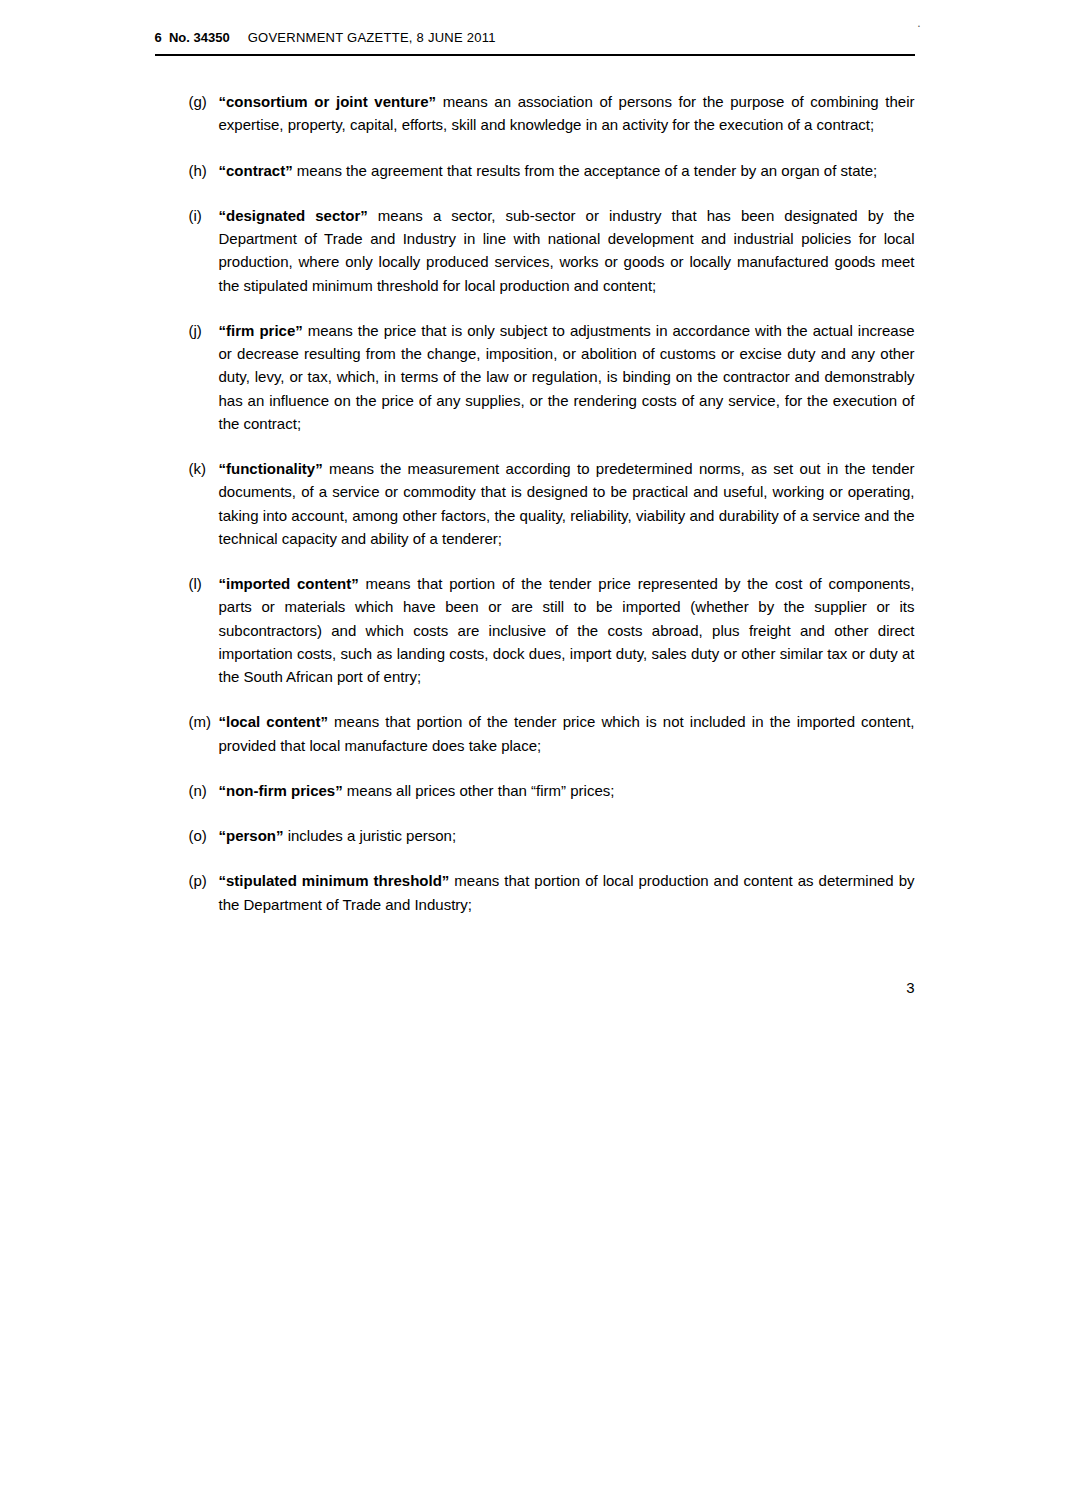.
6 No. 34350 GOVERNMENT GAZETTE, 8 JUNE 2011
(g) “consortium or joint venture” means an association of persons for the purpose of combining their expertise, property, capital, efforts, skill and knowledge in an activity for the execution of a contract;
(h) “contract” means the agreement that results from the acceptance of a tender by an organ of state;
(i) “designated sector” means a sector, sub-sector or industry that has been designated by the Department of Trade and Industry in line with national development and industrial policies for local production, where only locally produced services, works or goods or locally manufactured goods meet the stipulated minimum threshold for local production and content;
(j) “firm price” means the price that is only subject to adjustments in accordance with the actual increase or decrease resulting from the change, imposition, or abolition of customs or excise duty and any other duty, levy, or tax, which, in terms of the law or regulation, is binding on the contractor and demonstrably has an influence on the price of any supplies, or the rendering costs of any service, for the execution of the contract;
(k) “functionality” means the measurement according to predetermined norms, as set out in the tender documents, of a service or commodity that is designed to be practical and useful, working or operating, taking into account, among other factors, the quality, reliability, viability and durability of a service and the technical capacity and ability of a tenderer;
(l) “imported content” means that portion of the tender price represented by the cost of components, parts or materials which have been or are still to be imported (whether by the supplier or its subcontractors) and which costs are inclusive of the costs abroad, plus freight and other direct importation costs, such as landing costs, dock dues, import duty, sales duty or other similar tax or duty at the South African port of entry;
(m) “local content” means that portion of the tender price which is not included in the imported content, provided that local manufacture does take place;
(n) “non-firm prices” means all prices other than “firm” prices;
(o) “person” includes a juristic person;
(p) “stipulated minimum threshold” means that portion of local production and content as determined by the Department of Trade and Industry;
3